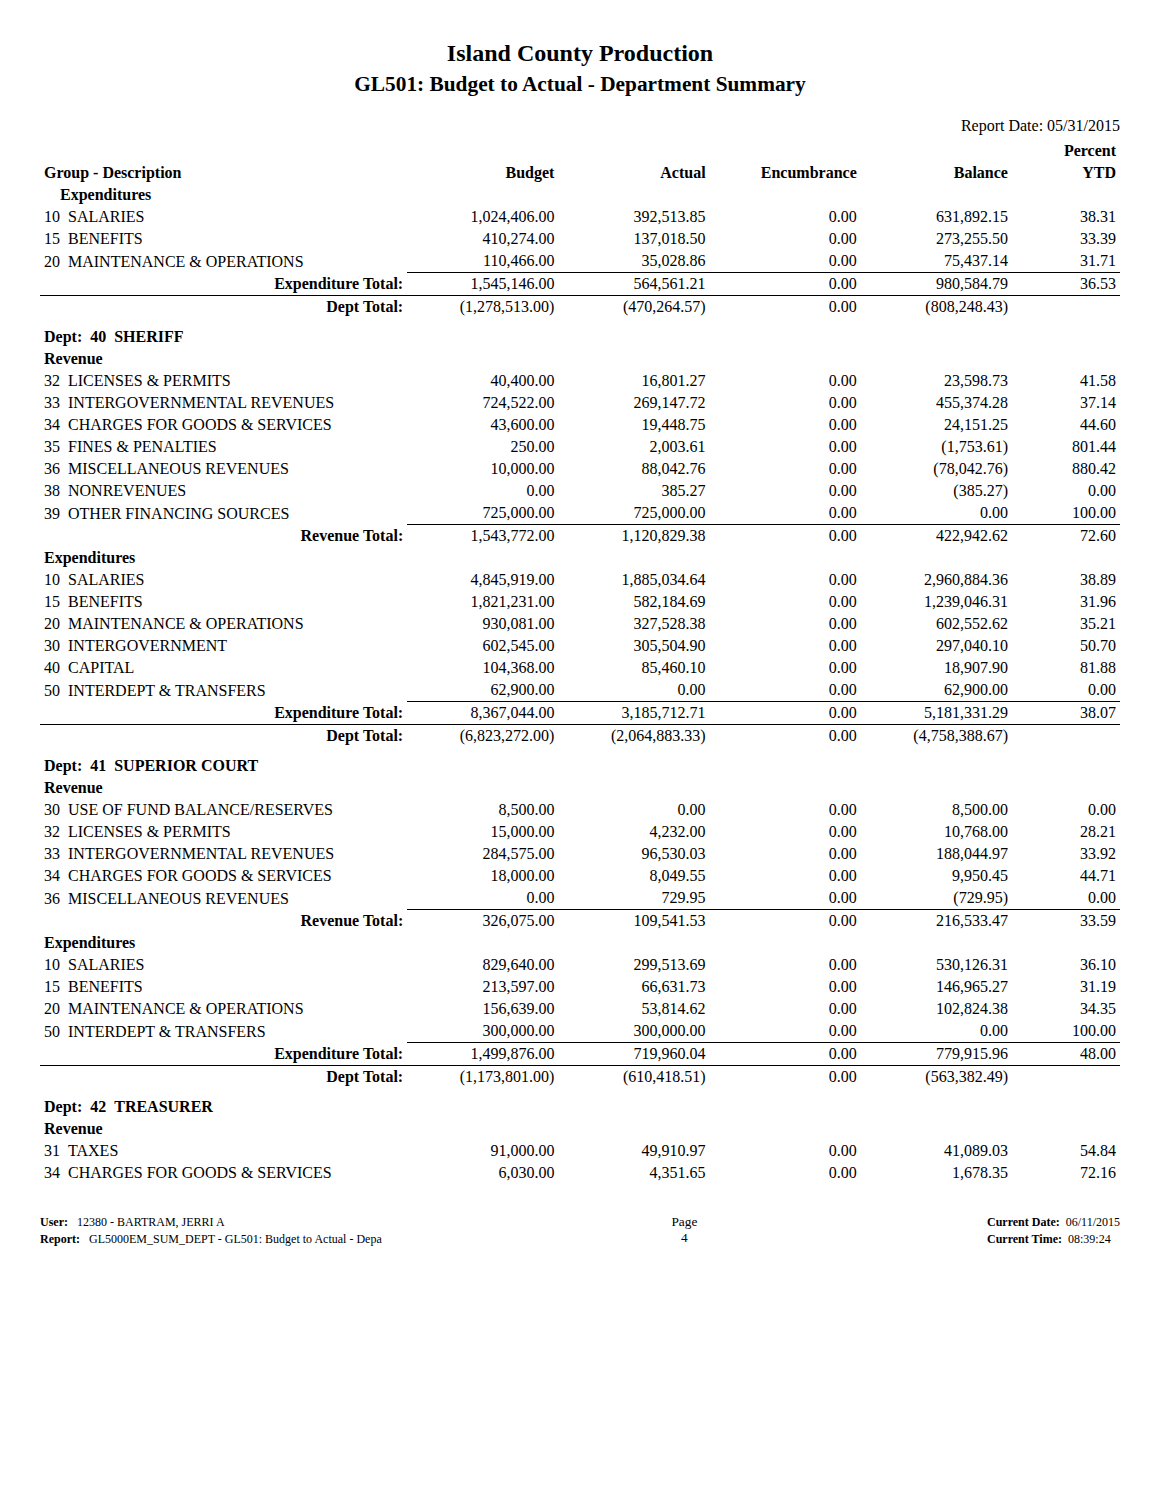Island County Production
GL501: Budget to Actual - Department Summary
Report Date: 05/31/2015
| | | | | | Percent |
| --- | --- | --- | --- | --- | --- |
| Group - Description | Budget | Actual | Encumbrance | Balance | YTD |
| Expenditures | | | | | |
| 10 SALARIES | 1,024,406.00 | 392,513.85 | 0.00 | 631,892.15 | 38.31 |
| 15 BENEFITS | 410,274.00 | 137,018.50 | 0.00 | 273,255.50 | 33.39 |
| 20 MAINTENANCE & OPERATIONS | 110,466.00 | 35,028.86 | 0.00 | 75,437.14 | 31.71 |
| Expenditure Total: | 1,545,146.00 | 564,561.21 | 0.00 | 980,584.79 | 36.53 |
| Dept Total: | (1,278,513.00) | (470,264.57) | 0.00 | (808,248.43) | |
| Dept: 40 SHERIFF | | | | | |
| Revenue | | | | | |
| 32 LICENSES & PERMITS | 40,400.00 | 16,801.27 | 0.00 | 23,598.73 | 41.58 |
| 33 INTERGOVERNMENTAL REVENUES | 724,522.00 | 269,147.72 | 0.00 | 455,374.28 | 37.14 |
| 34 CHARGES FOR GOODS & SERVICES | 43,600.00 | 19,448.75 | 0.00 | 24,151.25 | 44.60 |
| 35 FINES & PENALTIES | 250.00 | 2,003.61 | 0.00 | (1,753.61) | 801.44 |
| 36 MISCELLANEOUS REVENUES | 10,000.00 | 88,042.76 | 0.00 | (78,042.76) | 880.42 |
| 38 NONREVENUES | 0.00 | 385.27 | 0.00 | (385.27) | 0.00 |
| 39 OTHER FINANCING SOURCES | 725,000.00 | 725,000.00 | 0.00 | 0.00 | 100.00 |
| Revenue Total: | 1,543,772.00 | 1,120,829.38 | 0.00 | 422,942.62 | 72.60 |
| Expenditures | | | | | |
| 10 SALARIES | 4,845,919.00 | 1,885,034.64 | 0.00 | 2,960,884.36 | 38.89 |
| 15 BENEFITS | 1,821,231.00 | 582,184.69 | 0.00 | 1,239,046.31 | 31.96 |
| 20 MAINTENANCE & OPERATIONS | 930,081.00 | 327,528.38 | 0.00 | 602,552.62 | 35.21 |
| 30 INTERGOVERNMENT | 602,545.00 | 305,504.90 | 0.00 | 297,040.10 | 50.70 |
| 40 CAPITAL | 104,368.00 | 85,460.10 | 0.00 | 18,907.90 | 81.88 |
| 50 INTERDEPT & TRANSFERS | 62,900.00 | 0.00 | 0.00 | 62,900.00 | 0.00 |
| Expenditure Total: | 8,367,044.00 | 3,185,712.71 | 0.00 | 5,181,331.29 | 38.07 |
| Dept Total: | (6,823,272.00) | (2,064,883.33) | 0.00 | (4,758,388.67) | |
| Dept: 41 SUPERIOR COURT | | | | | |
| Revenue | | | | | |
| 30 USE OF FUND BALANCE/RESERVES | 8,500.00 | 0.00 | 0.00 | 8,500.00 | 0.00 |
| 32 LICENSES & PERMITS | 15,000.00 | 4,232.00 | 0.00 | 10,768.00 | 28.21 |
| 33 INTERGOVERNMENTAL REVENUES | 284,575.00 | 96,530.03 | 0.00 | 188,044.97 | 33.92 |
| 34 CHARGES FOR GOODS & SERVICES | 18,000.00 | 8,049.55 | 0.00 | 9,950.45 | 44.71 |
| 36 MISCELLANEOUS REVENUES | 0.00 | 729.95 | 0.00 | (729.95) | 0.00 |
| Revenue Total: | 326,075.00 | 109,541.53 | 0.00 | 216,533.47 | 33.59 |
| Expenditures | | | | | |
| 10 SALARIES | 829,640.00 | 299,513.69 | 0.00 | 530,126.31 | 36.10 |
| 15 BENEFITS | 213,597.00 | 66,631.73 | 0.00 | 146,965.27 | 31.19 |
| 20 MAINTENANCE & OPERATIONS | 156,639.00 | 53,814.62 | 0.00 | 102,824.38 | 34.35 |
| 50 INTERDEPT & TRANSFERS | 300,000.00 | 300,000.00 | 0.00 | 0.00 | 100.00 |
| Expenditure Total: | 1,499,876.00 | 719,960.04 | 0.00 | 779,915.96 | 48.00 |
| Dept Total: | (1,173,801.00) | (610,418.51) | 0.00 | (563,382.49) | |
| Dept: 42 TREASURER | | | | | |
| Revenue | | | | | |
| 31 TAXES | 91,000.00 | 49,910.97 | 0.00 | 41,089.03 | 54.84 |
| 34 CHARGES FOR GOODS & SERVICES | 6,030.00 | 4,351.65 | 0.00 | 1,678.35 | 72.16 |
User: 12380 - BARTRAM, JERRI A
Report: GL5000EM_SUM_DEPT - GL501: Budget to Actual - Depa
Page
4
Current Date: 06/11/2015
Current Time: 08:39:24